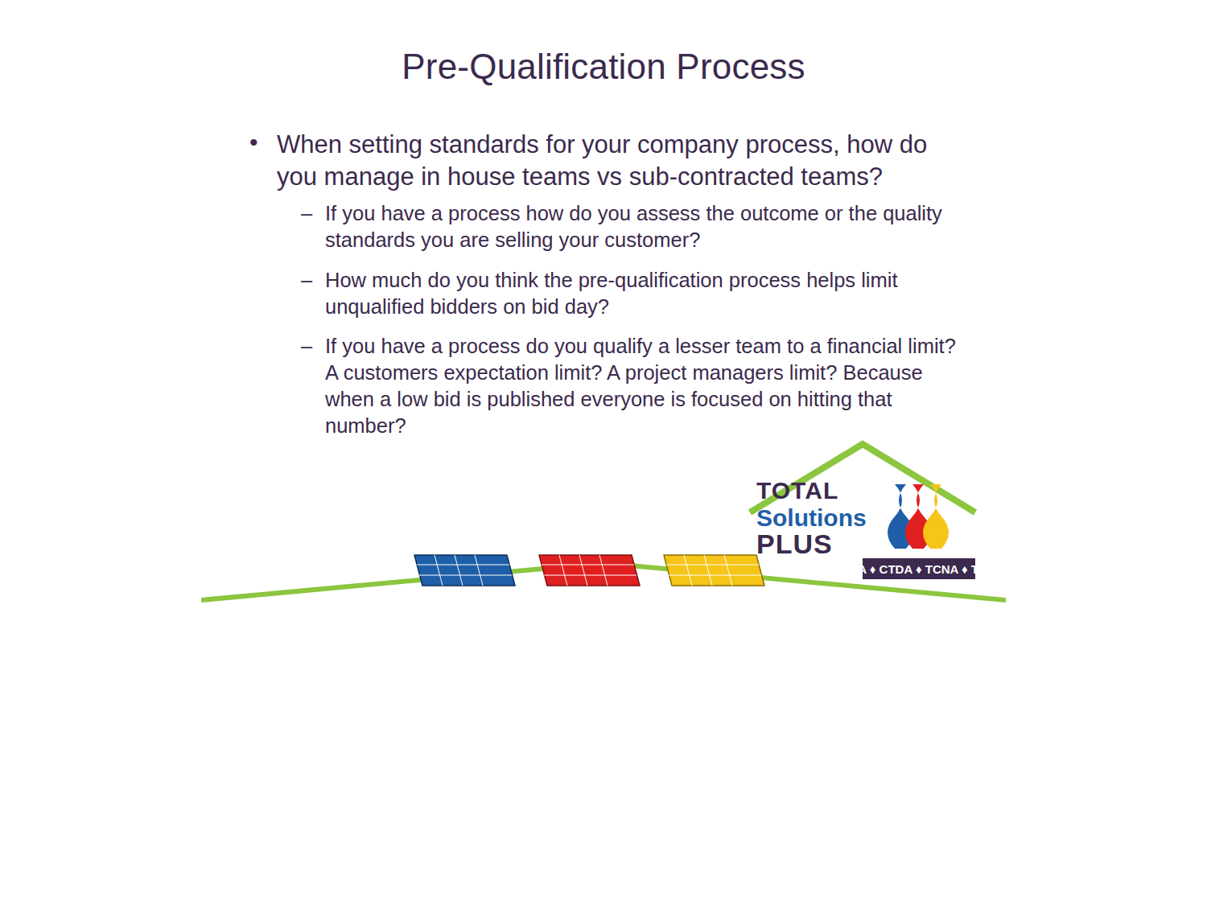Pre-Qualification Process
When setting standards for your company process, how do you manage in house teams vs sub-contracted teams?
If you have a process how do you assess the outcome or the quality standards you are selling your customer?
How much do you think the pre-qualification process helps limit unqualified bidders on bid day?
If you have a process do you qualify a lesser team to a financial limit? A customers expectation limit? A project managers limit? Because when a low bid is published everyone is focused on hitting that number?
TOTAL Solutions PLUS NTCA ♦ CTDA ♦ TCNA ♦ TCAA